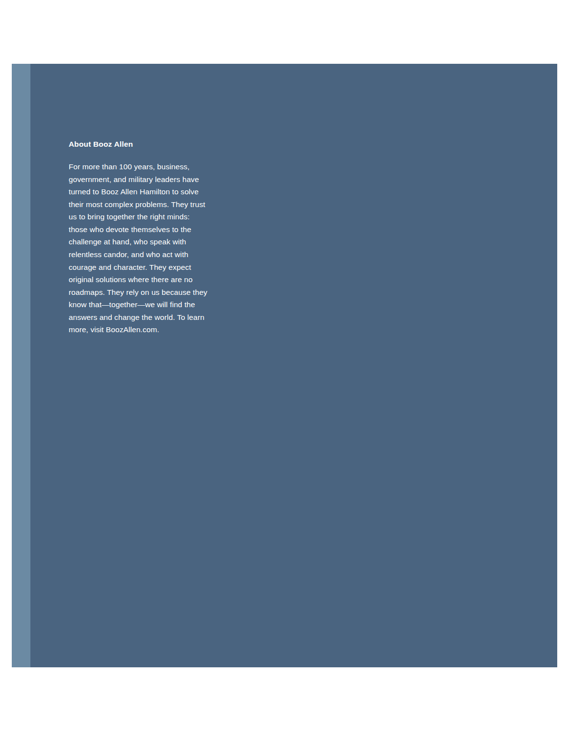About Booz Allen
For more than 100 years, business, government, and military leaders have turned to Booz Allen Hamilton to solve their most complex problems. They trust us to bring together the right minds: those who devote themselves to the challenge at hand, who speak with relentless candor, and who act with courage and character. They expect original solutions where there are no roadmaps. They rely on us because they know that—together—we will find the answers and change the world. To learn more, visit BoozAllen.com.